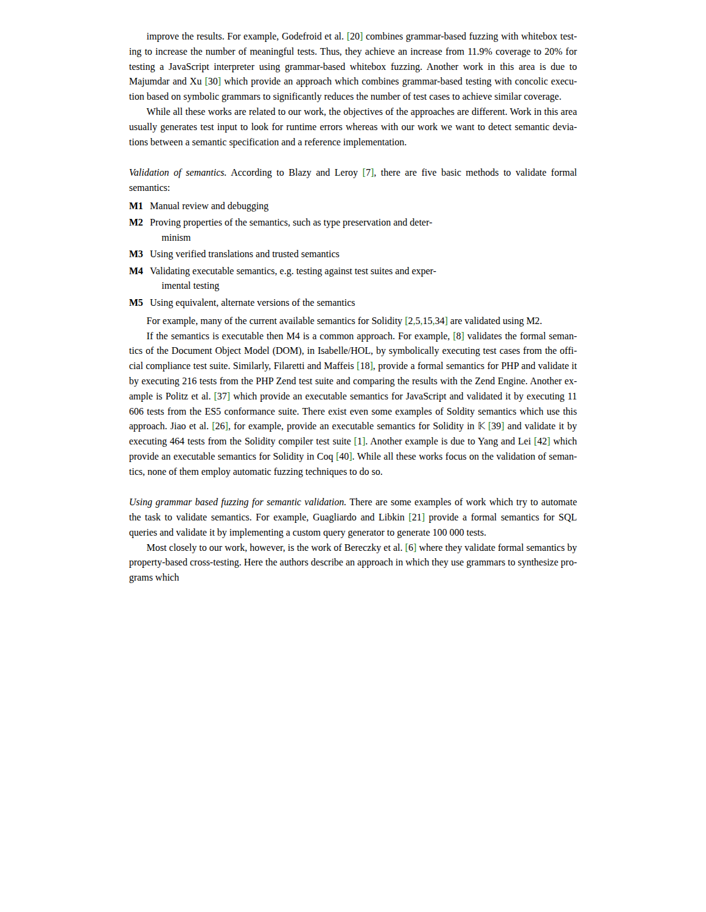improve the results. For example, Godefroid et al. [20] combines grammar-based fuzzing with whitebox testing to increase the number of meaningful tests. Thus, they achieve an increase from 11.9% coverage to 20% for testing a JavaScript interpreter using grammar-based whitebox fuzzing. Another work in this area is due to Majumdar and Xu [30] which provide an approach which combines grammar-based testing with concolic execution based on symbolic grammars to significantly reduces the number of test cases to achieve similar coverage.
While all these works are related to our work, the objectives of the approaches are different. Work in this area usually generates test input to look for runtime errors whereas with our work we want to detect semantic deviations between a semantic specification and a reference implementation.
Validation of semantics. According to Blazy and Leroy [7], there are five basic methods to validate formal semantics:
M1
Manual review and debugging
M2
Proving properties of the semantics, such as type preservation and deter-minism
M3
Using verified translations and trusted semantics
M4
Validating executable semantics, e.g. testing against test suites and exper-imental testing
M5
Using equivalent, alternate versions of the semantics
For example, many of the current available semantics for Solidity [2,5,15,34] are validated using M2.
If the semantics is executable then M4 is a common approach. For example, [8] validates the formal semantics of the Document Object Model (DOM), in Isabelle/HOL, by symbolically executing test cases from the official compliance test suite. Similarly, Filaretti and Maffeis [18], provide a formal semantics for PHP and validate it by executing 216 tests from the PHP Zend test suite and comparing the results with the Zend Engine. Another example is Politz et al. [37] which provide an executable semantics for JavaScript and validated it by executing 11 606 tests from the ES5 conformance suite. There exist even some examples of Soldity semantics which use this approach. Jiao et al. [26], for example, provide an executable semantics for Solidity in 𝕂 [39] and validate it by executing 464 tests from the Solidity compiler test suite [1]. Another example is due to Yang and Lei [42] which provide an executable semantics for Solidity in Coq [40]. While all these works focus on the validation of semantics, none of them employ automatic fuzzing techniques to do so.
Using grammar based fuzzing for semantic validation. There are some examples of work which try to automate the task to validate semantics. For example, Guagliardo and Libkin [21] provide a formal semantics for SQL queries and validate it by implementing a custom query generator to generate 100 000 tests.
Most closely to our work, however, is the work of Bereczky et al. [6] where they validate formal semantics by property-based cross-testing. Here the authors describe an approach in which they use grammars to synthesize programs which